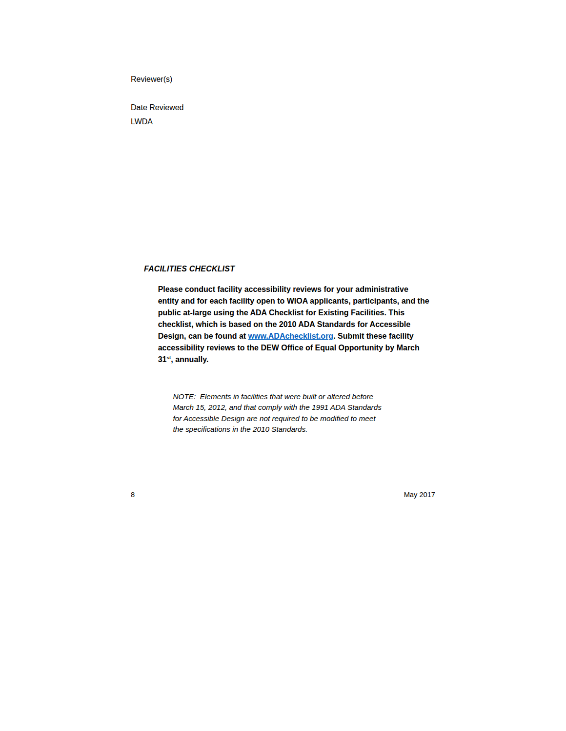Reviewer(s)
Date Reviewed
LWDA
FACILITIES CHECKLIST
Please conduct facility accessibility reviews for your administrative entity and for each facility open to WIOA applicants, participants, and the public at-large using the ADA Checklist for Existing Facilities. This checklist, which is based on the 2010 ADA Standards for Accessible Design, can be found at www.ADAchecklist.org. Submit these facility accessibility reviews to the DEW Office of Equal Opportunity by March 31st, annually.
NOTE: Elements in facilities that were built or altered before March 15, 2012, and that comply with the 1991 ADA Standards for Accessible Design are not required to be modified to meet the specifications in the 2010 Standards.
8 May 2017